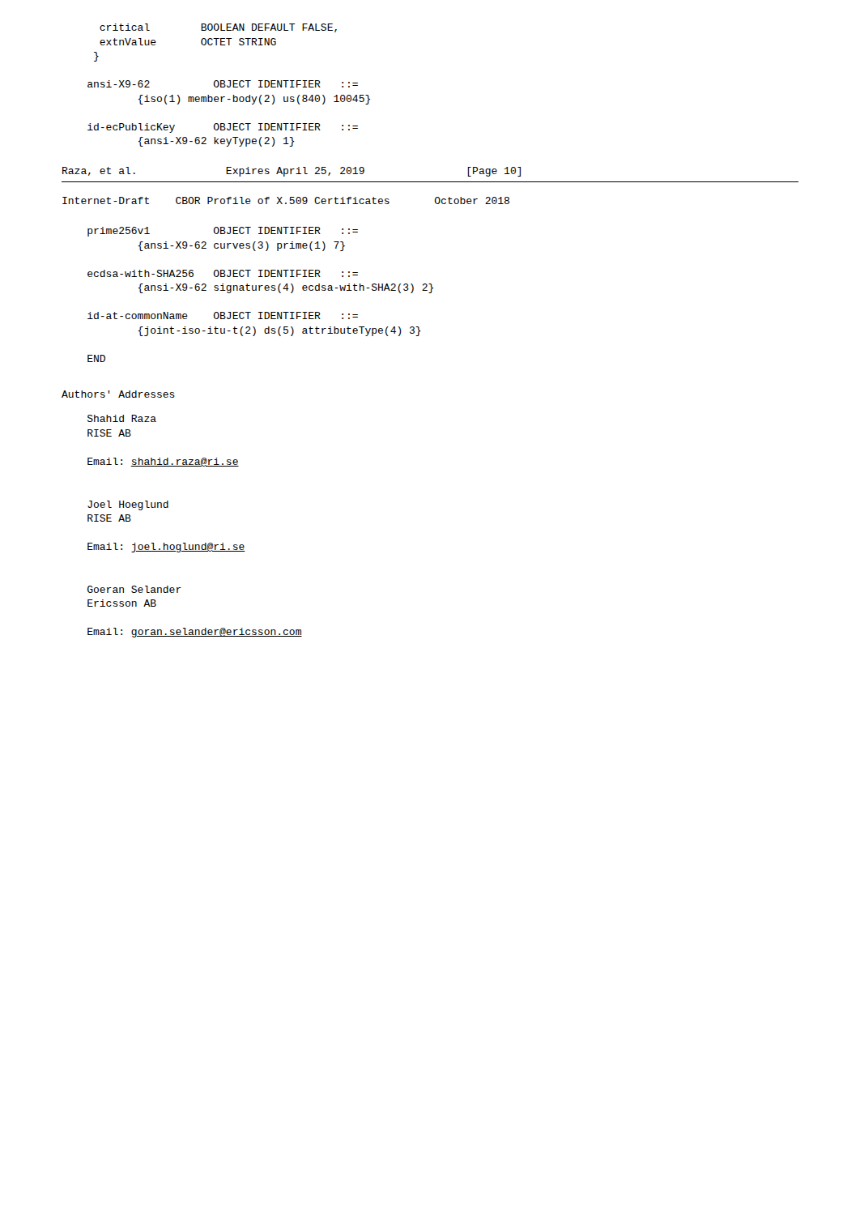critical        BOOLEAN DEFAULT FALSE,
      extnValue       OCTET STRING
     }

    ansi-X9-62          OBJECT IDENTIFIER   ::=
            {iso(1) member-body(2) us(840) 10045}

    id-ecPublicKey      OBJECT IDENTIFIER   ::=
            {ansi-X9-62 keyType(2) 1}
Raza, et al.              Expires April 25, 2019                [Page 10]
Internet-Draft    CBOR Profile of X.509 Certificates       October 2018
    prime256v1          OBJECT IDENTIFIER   ::=
            {ansi-X9-62 curves(3) prime(1) 7}

    ecdsa-with-SHA256   OBJECT IDENTIFIER   ::=
            {ansi-X9-62 signatures(4) ecdsa-with-SHA2(3) 2}

    id-at-commonName    OBJECT IDENTIFIER   ::=
            {joint-iso-itu-t(2) ds(5) attributeType(4) 3}

    END
Authors' Addresses
    Shahid Raza
    RISE AB

    Email: shahid.raza@ri.se


    Joel Hoeglund
    RISE AB

    Email: joel.hoglund@ri.se


    Goeran Selander
    Ericsson AB

    Email: goran.selander@ericsson.com